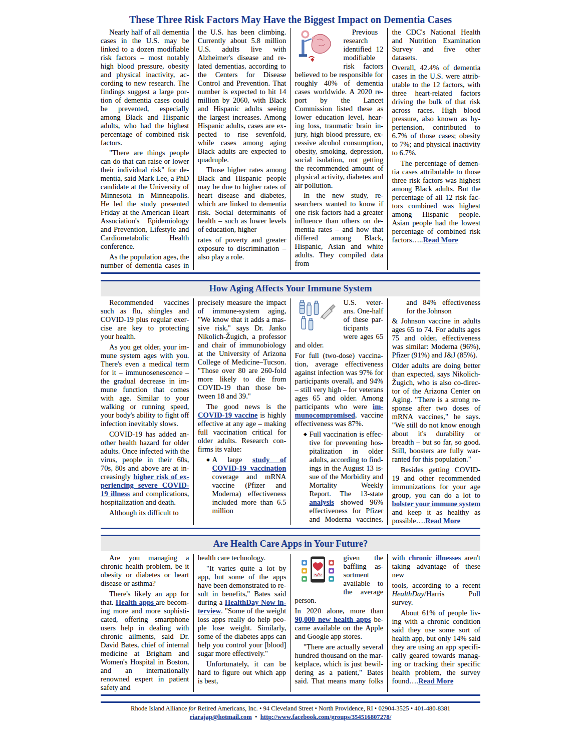These Three Risk Factors May Have the Biggest Impact on Dementia Cases
Nearly half of all dementia cases in the U.S. may be linked to a dozen modifiable risk factors – most notably high blood pressure, obesity and physical inactivity, according to new research. The findings suggest a large portion of dementia cases could be prevented, especially among Black and Hispanic adults, who had the highest percentage of combined risk factors.
"There are things people can do that can raise or lower their individual risk" for dementia, said Mark Lee, a PhD candidate at the University of Minnesota in Minneapolis. He led the study presented Friday at the American Heart Association's Epidemiology and Prevention, Lifestyle and Cardiometabolic Health conference.
As the population ages, the number of dementia cases in the U.S. has been climbing. Currently about 5.8 million U.S. adults live with Alzheimer's disease and related dementias, according to the Centers for Disease Control and Prevention. That number is expected to hit 14 million by 2060, with Black and Hispanic adults seeing the largest increases. Among Hispanic adults, cases are expected to rise sevenfold, while cases among aging Black adults are expected to quadruple.
Those higher rates among Black and Hispanic people may be due to higher rates of heart disease and diabetes, which are linked to dementia risk. Social determinants of health – such as lower levels of education, higher
rates of poverty and greater exposure to discrimination – also play a role.
Previous research identified 12 modifiable risk factors believed to be responsible for roughly 40% of dementia cases worldwide. A 2020 report by the Lancet Commission listed these as lower education level, hearing loss, traumatic brain injury, high blood pressure, excessive alcohol consumption, obesity, smoking, depression, social isolation, not getting the recommended amount of physical activity, diabetes and air pollution.
In the new study, researchers wanted to know if one risk factors had a greater influence than others on dementia rates – and how that differed among Black, Hispanic, Asian and white adults. They compiled data from
the CDC's National Health and Nutrition Examination Survey and five other datasets.
Overall, 42.4% of dementia cases in the U.S. were attributable to the 12 factors, with three heart-related factors driving the bulk of that risk across races. High blood pressure, also known as hypertension, contributed to 6.7% of those cases; obesity to 7%; and physical inactivity to 6.7%.
The percentage of dementia cases attributable to those three risk factors was highest among Black adults. But the percentage of all 12 risk factors combined was highest among Hispanic people. Asian people had the lowest percentage of combined risk factors…..Read More
How Aging Affects Your Immune System
Recommended vaccines such as flu, shingles and COVID-19 plus regular exercise are key to protecting your health.
As you get older, your immune system ages with you. There's even a medical term for it – immunosenescence – the gradual decrease in immune function that comes with age. Similar to your walking or running speed, your body's ability to fight off infection inevitably slows.
COVID-19 has added another health hazard for older adults. Once infected with the virus, people in their 60s, 70s, 80s and above are at increasingly higher risk of experiencing severe COVID-19 illness and complications, hospitalization and death.
Although its difficult to
precisely measure the impact of immune-system aging, "We know that it adds a massive risk," says Dr. Janko Nikolich-Žugich, a professor and chair of immunobiology at the University of Arizona College of Medicine–Tucson. "Those over 80 are 260-fold more likely to die from COVID-19 than those between 18 and 39."
The good news is the COVID-19 vaccine is highly effective at any age – making full vaccination critical for older adults. Research confirms its value:
A large study of COVID-19 vaccination coverage and mRNA vaccine (Pfizer and Moderna) effectiveness included more than 6.5 million
U.S. veterans. One-half of these participants were ages 65 and older.
For full (two-dose) vaccination, average effectiveness against infection was 97% for participants overall, and 94% – still very high – for veterans ages 65 and older. Among participants who were immunocompromised, vaccine effectiveness was 87%.
Full vaccination is effective for preventing hospitalization in older adults, according to findings in the August 13 issue of the Morbidity and Mortality Weekly Report. The 13-state analysis showed 96% effectiveness for Pfizer and Moderna vaccines, and 84% effectiveness for the Johnson
& Johnson vaccine in adults ages 65 to 74. For adults ages 75 and older, effectiveness was similar: Moderna (96%), Pfizer (91%) and J&J (85%).
Older adults are doing better than expected, says Nikolich-Žugich, who is also co-director of the Arizona Center on Aging. "There is a strong response after two doses of mRNA vaccines," he says. "We still do not know enough about it's durability or breadth – but so far, so good. Still, boosters are fully warranted for this population."
Besides getting COVID-19 and other recommended immunizations for your age group, you can do a lot to bolster your immune system and keep it as healthy as possible….Read More
Are Health Care Apps in Your Future?
Are you managing a chronic health problem, be it obesity or diabetes or heart disease or asthma?
There's likely an app for that. Health apps are becoming more and more sophisticated, offering smartphone users help in dealing with chronic ailments, said Dr. David Bates, chief of internal medicine at Brigham and Women's Hospital in Boston, and an internationally renowned expert in patient safety and
health care technology.
"It varies quite a lot by app, but some of the apps have been demonstrated to result in benefits," Bates said during a HealthDay Now interview. "Some of the weight loss apps really do help people lose weight. Similarly, some of the diabetes apps can help you control your [blood] sugar more effectively."
Unfortunately, it can be hard to figure out which app is best,
given the baffling assortment available to the average person.
In 2020 alone, more than 90,000 new health apps became available on the Apple and Google app stores.
"There are actually several hundred thousand on the marketplace, which is just bewildering as a patient," Bates said. That means many folks with chronic illnesses aren't taking advantage of these new
tools, according to a recent HealthDay/Harris Poll survey.
About 61% of people living with a chronic condition said they use some sort of health app, but only 14% said they are using an app specifically geared towards managing or tracking their specific health problem, the survey found….Read More
Rhode Island Alliance for Retired Americans, Inc. • 94 Cleveland Street • North Providence, RI • 02904-3525 • 401-480-8381
riarajap@hotmail.com • http://www.facebook.com/groups/354516807278/